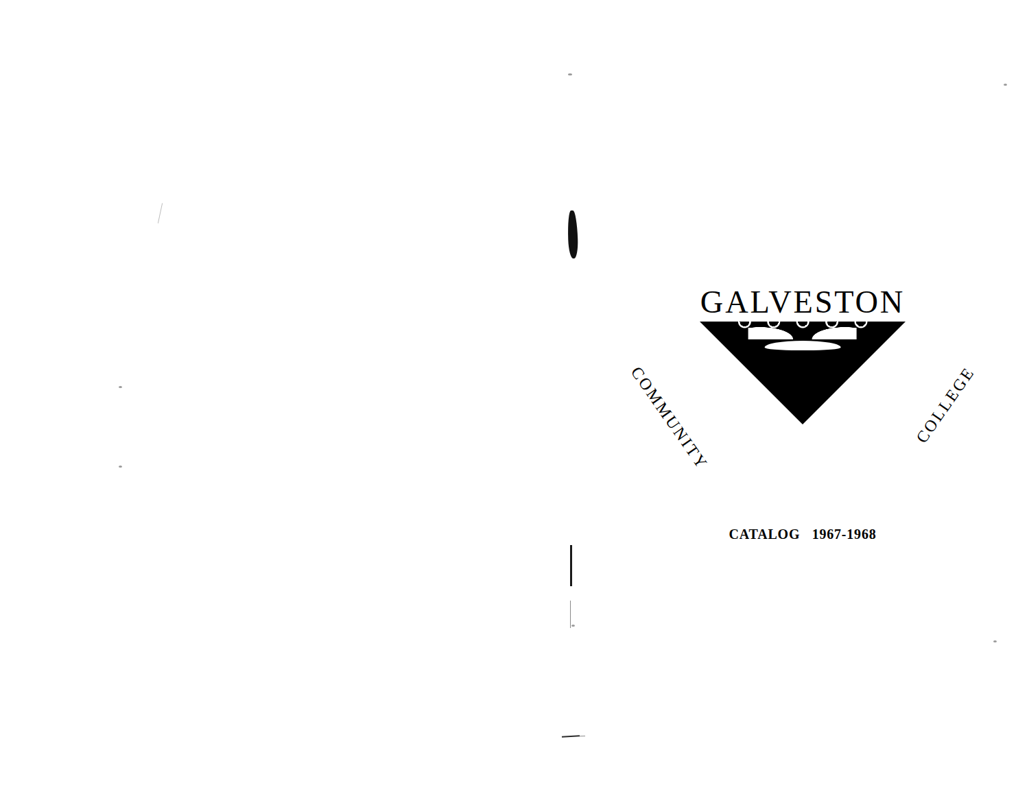GALVESTON
COMMUNITY COLLEGE
CATALOG 1967-1968